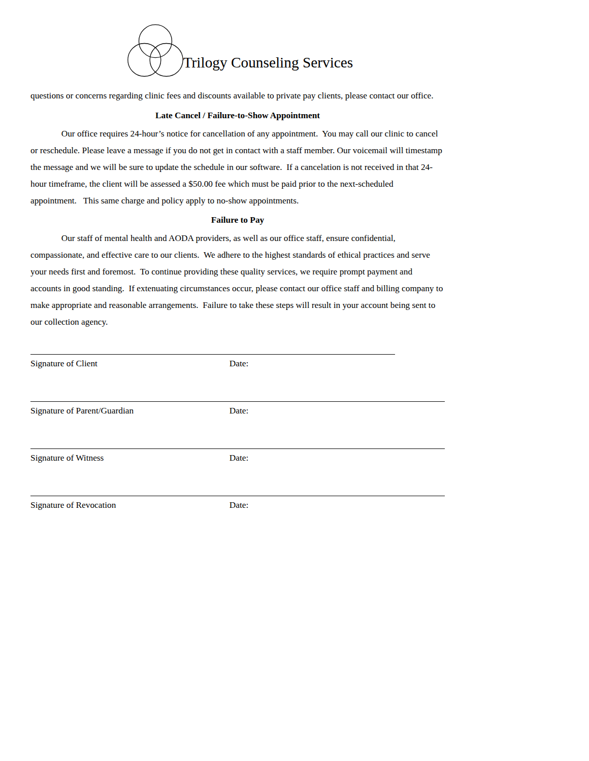Trilogy Counseling Services
questions or concerns regarding clinic fees and discounts available to private pay clients, please contact our office.
Late Cancel / Failure-to-Show Appointment
Our office requires 24-hour’s notice for cancellation of any appointment. You may call our clinic to cancel or reschedule. Please leave a message if you do not get in contact with a staff member. Our voicemail will timestamp the message and we will be sure to update the schedule in our software. If a cancelation is not received in that 24-hour timeframe, the client will be assessed a $50.00 fee which must be paid prior to the next-scheduled appointment. This same charge and policy apply to no-show appointments.
Failure to Pay
Our staff of mental health and AODA providers, as well as our office staff, ensure confidential, compassionate, and effective care to our clients. We adhere to the highest standards of ethical practices and serve your needs first and foremost. To continue providing these quality services, we require prompt payment and accounts in good standing. If extenuating circumstances occur, please contact our office staff and billing company to make appropriate and reasonable arrangements. Failure to take these steps will result in your account being sent to our collection agency.
Signature of Client Date:
Signature of Parent/Guardian Date:
Signature of Witness Date:
Signature of Revocation Date: